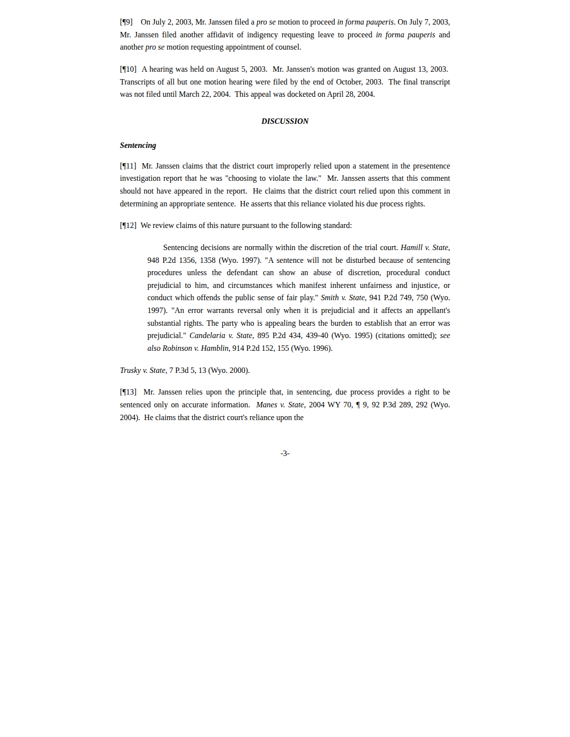[¶9] On July 2, 2003, Mr. Janssen filed a pro se motion to proceed in forma pauperis. On July 7, 2003, Mr. Janssen filed another affidavit of indigency requesting leave to proceed in forma pauperis and another pro se motion requesting appointment of counsel.
[¶10] A hearing was held on August 5, 2003. Mr. Janssen's motion was granted on August 13, 2003. Transcripts of all but one motion hearing were filed by the end of October, 2003. The final transcript was not filed until March 22, 2004. This appeal was docketed on April 28, 2004.
DISCUSSION
Sentencing
[¶11] Mr. Janssen claims that the district court improperly relied upon a statement in the presentence investigation report that he was "choosing to violate the law." Mr. Janssen asserts that this comment should not have appeared in the report. He claims that the district court relied upon this comment in determining an appropriate sentence. He asserts that this reliance violated his due process rights.
[¶12] We review claims of this nature pursuant to the following standard:
Sentencing decisions are normally within the discretion of the trial court. Hamill v. State, 948 P.2d 1356, 1358 (Wyo. 1997). "A sentence will not be disturbed because of sentencing procedures unless the defendant can show an abuse of discretion, procedural conduct prejudicial to him, and circumstances which manifest inherent unfairness and injustice, or conduct which offends the public sense of fair play." Smith v. State, 941 P.2d 749, 750 (Wyo. 1997). "An error warrants reversal only when it is prejudicial and it affects an appellant's substantial rights. The party who is appealing bears the burden to establish that an error was prejudicial." Candelaria v. State, 895 P.2d 434, 439-40 (Wyo. 1995) (citations omitted); see also Robinson v. Hamblin, 914 P.2d 152, 155 (Wyo. 1996).
Trusky v. State, 7 P.3d 5, 13 (Wyo. 2000).
[¶13] Mr. Janssen relies upon the principle that, in sentencing, due process provides a right to be sentenced only on accurate information. Manes v. State, 2004 WY 70, ¶ 9, 92 P.3d 289, 292 (Wyo. 2004). He claims that the district court's reliance upon the
-3-